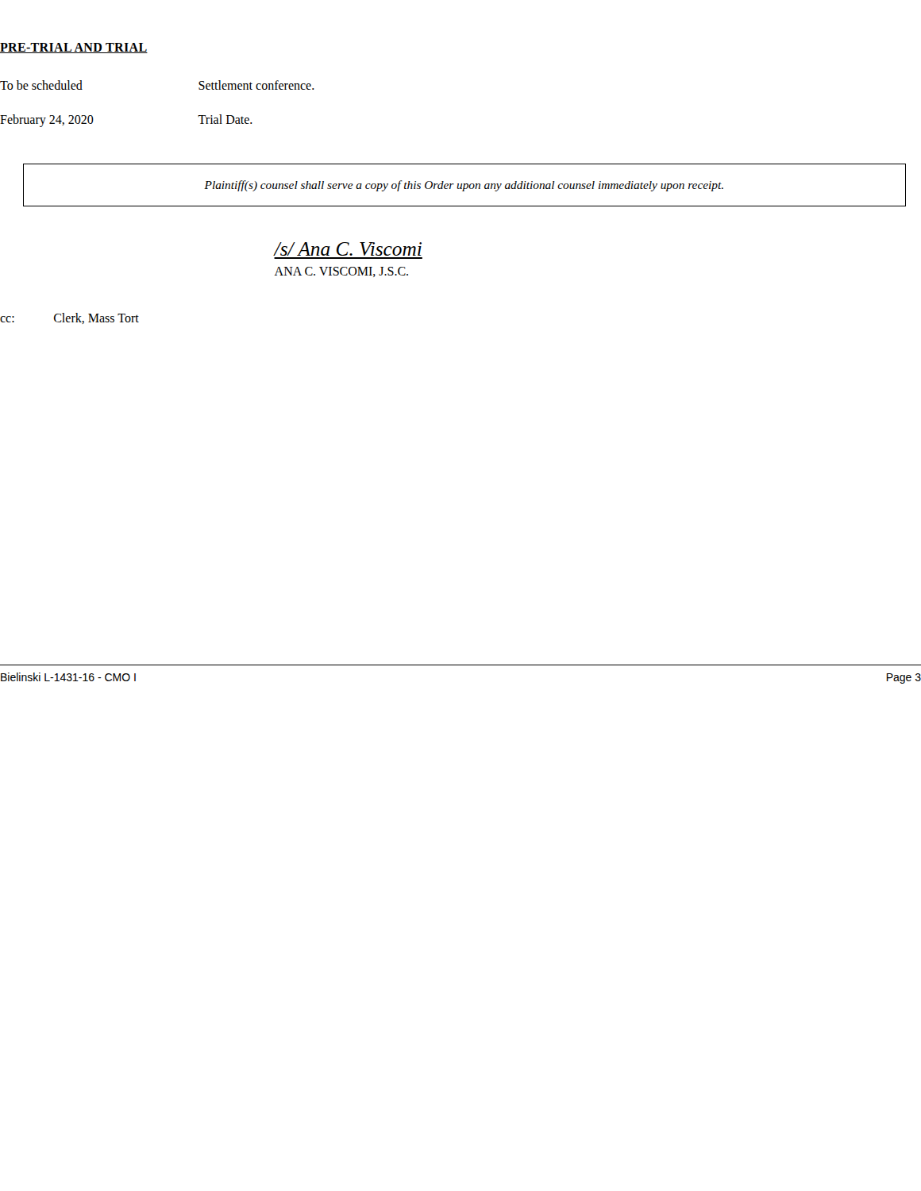PRE-TRIAL AND TRIAL
| To be scheduled | Settlement conference. |
| February 24, 2020 | Trial Date. |
Plaintiff(s) counsel shall serve a copy of this Order upon any additional counsel immediately upon receipt.
/s/ Ana C. Viscomi
ANA C. VISCOMI, J.S.C.
cc: Clerk, Mass Tort
Bielinski L-1431-16 - CMO I Page 3